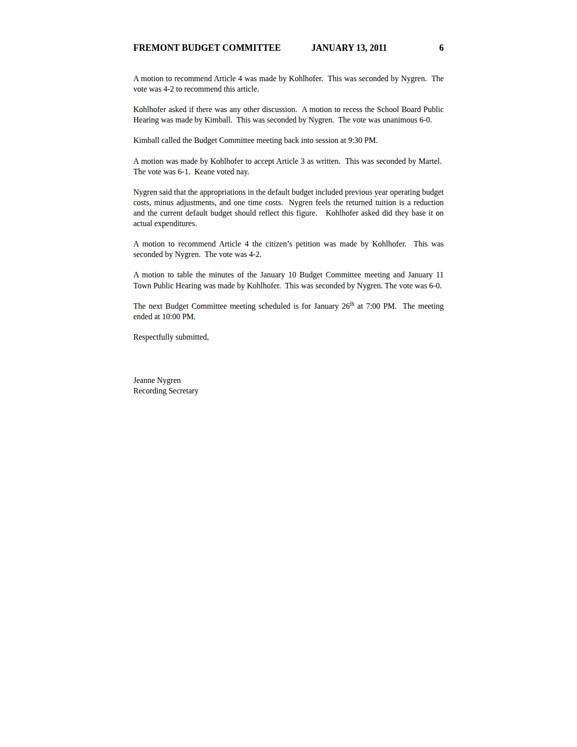FREMONT BUDGET COMMITTEE JANUARY 13, 2011 6
A motion to recommend Article 4 was made by Kohlhofer. This was seconded by Nygren. The vote was 4-2 to recommend this article.
Kohlhofer asked if there was any other discussion. A motion to recess the School Board Public Hearing was made by Kimball. This was seconded by Nygren. The vote was unanimous 6-0.
Kimball called the Budget Committee meeting back into session at 9:30 PM.
A motion was made by Kohlhofer to accept Article 3 as written. This was seconded by Martel. The vote was 6-1. Keane voted nay.
Nygren said that the appropriations in the default budget included previous year operating budget costs, minus adjustments, and one time costs. Nygren feels the returned tuition is a reduction and the current default budget should reflect this figure. Kohlhofer asked did they base it on actual expenditures.
A motion to recommend Article 4 the citizen’s petition was made by Kohlhofer. This was seconded by Nygren. The vote was 4-2.
A motion to table the minutes of the January 10 Budget Committee meeting and January 11 Town Public Hearing was made by Kohlhofer. This was seconded by Nygren. The vote was 6-0.
The next Budget Committee meeting scheduled is for January 26th at 7:00 PM. The meeting ended at 10:00 PM.
Respectfully submitted,
Jeanne Nygren
Recording Secretary